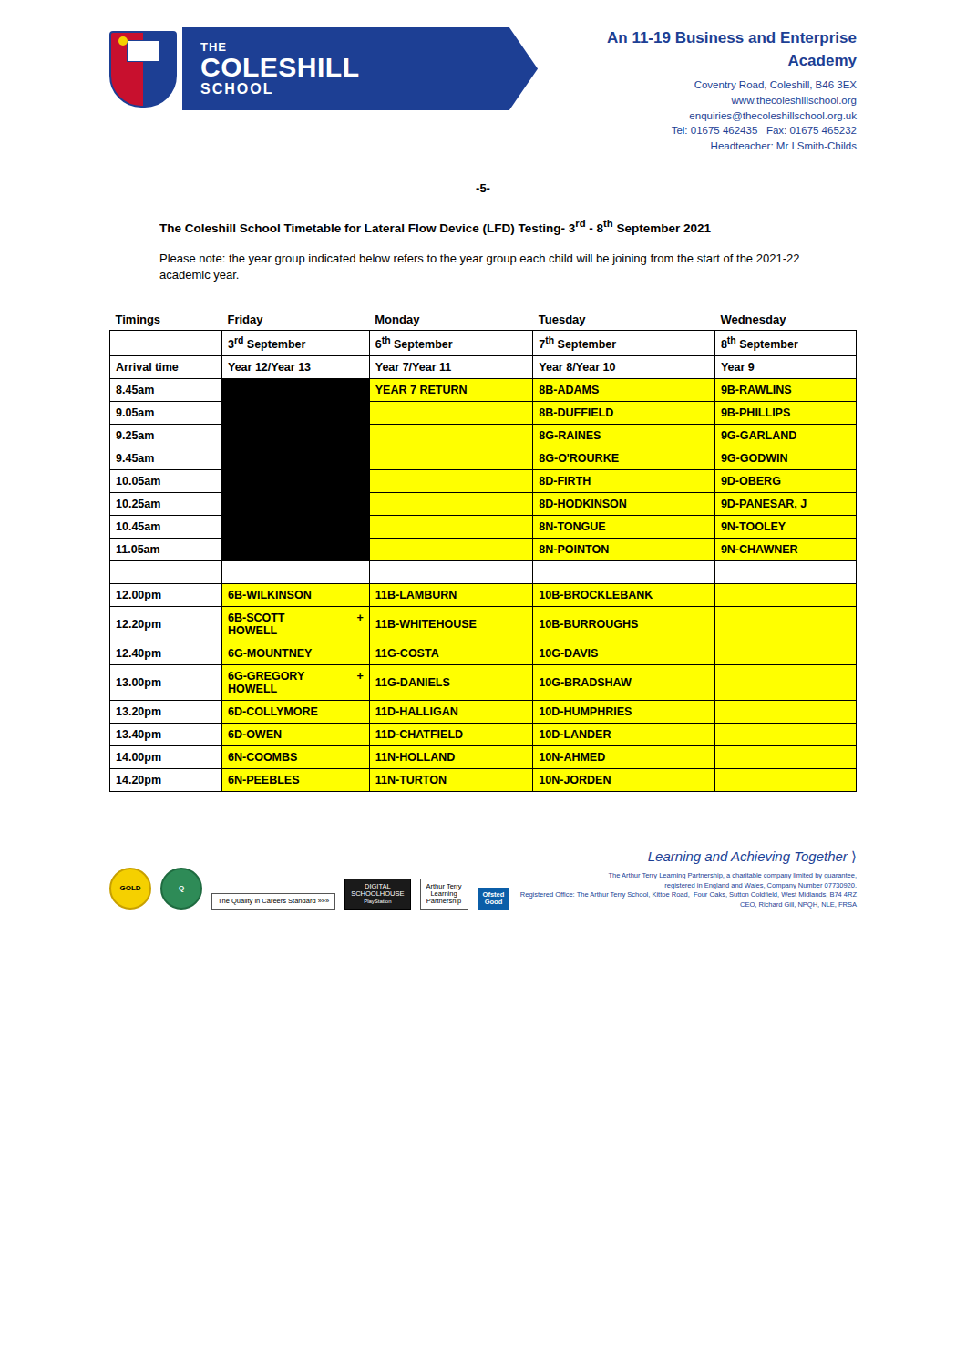THE
COLESHILL
SCHOOL
An 11-19 Business and Enterprise Academy
Coventry Road, Coleshill, B46 3EX
www.thecoleshillschool.org
enquiries@thecoleshillschool.org.uk
Tel: 01675 462435 Fax: 01675 465232
Headteacher: Mr I Smith-Childs
-5-
The Coleshill School Timetable for Lateral Flow Device (LFD) Testing- 3rd - 8th September 2021
Please note: the year group indicated below refers to the year group each child will be joining from the start of the 2021-22 academic year.
| Timings | Friday | Monday | Tuesday | Wednesday |
| | 3 rd September | 6 th September | 7 th September | 8 th September |
| Arrival time | Year 12/Year 13 | Year 7/Year 11 | Year 8/Year 10 | Year 9 |
| 8.45am | | YEAR 7 RETURN | 8B-ADAMS | 9B-RAWLINS |
| 9.05am | | | 8B-DUFFIELD | 9B-PHILLIPS |
| 9.25am | | | 8G-RAINES | 9G-GARLAND |
| 9.45am | | | 8G-O'ROURKE | 9G-GODWIN |
| 10.05am | | | 8D-FIRTH | 9D-OBERG |
| 10.25am | | | 8D-HODKINSON | 9D-PANESAR, J |
| 10.45am | | | 8N-TONGUE | 9N-TOOLEY |
| 11.05am | | | 8N-POINTON | 9N-CHAWNER |
| 12.00pm | 6B-WILKINSON | 11B-LAMBURN | 10B-BROCKLEBANK | |
| 12.20pm | 6B-SCOTT + HOWELL | 11B-WHITEHOUSE | 10B-BURROUGHS | |
| 12.40pm | 6G-MOUNTNEY | 11G-COSTA | 10G-DAVIS | |
| 13.00pm | 6G-GREGORY + HOWELL | 11G-DANIELS | 10G-BRADSHAW | |
| 13.20pm | 6D-COLLYMORE | 11D-HALLIGAN | 10D-HUMPHRIES | |
| 13.40pm | 6D-OWEN | 11D-CHATFIELD | 10D-LANDER | |
| 14.00pm | 6N-COOMBS | 11N-HOLLAND | 10N-AHMED | |
| 14.20pm | 6N-PEEBLES | 11N-TURTON | 10N-JORDEN | |
GOLD
Q
The Quality in Careers Standard »»»
DIGITAL
SCHOOLHOUSE
PlayStation
Arthur Terry
Learning
Partnership
Ofsted
Good
Learning and Achieving Together ⟩
The Arthur Terry Learning Partnership, a charitable company limited by guarantee,
registered in England and Wales, Company Number 07730920.
Registered Office: The Arthur Terry School, Kittoe Road, Four Oaks, Sutton Coldfield, West Midlands, B74 4RZ
CEO, Richard Gill, NPQH, NLE, FRSA